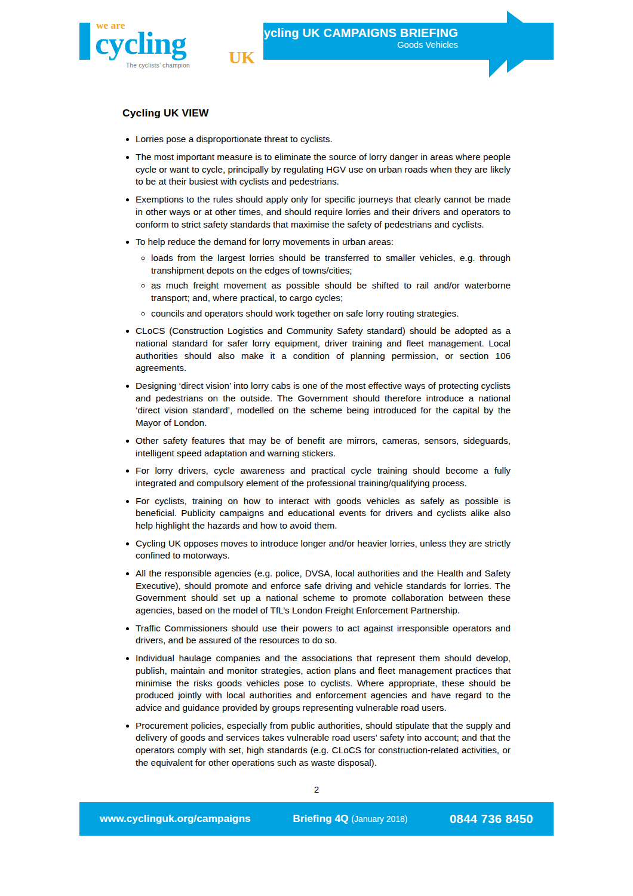Cycling UK CAMPAIGNS BRIEFING
Goods Vehicles
we are cycling UK The cyclists’ champion
Cycling UK VIEW
Lorries pose a disproportionate threat to cyclists.
The most important measure is to eliminate the source of lorry danger in areas where people cycle or want to cycle, principally by regulating HGV use on urban roads when they are likely to be at their busiest with cyclists and pedestrians.
Exemptions to the rules should apply only for specific journeys that clearly cannot be made in other ways or at other times, and should require lorries and their drivers and operators to conform to strict safety standards that maximise the safety of pedestrians and cyclists.
To help reduce the demand for lorry movements in urban areas:
loads from the largest lorries should be transferred to smaller vehicles, e.g. through transhipment depots on the edges of towns/cities;
as much freight movement as possible should be shifted to rail and/or waterborne transport; and, where practical, to cargo cycles;
councils and operators should work together on safe lorry routing strategies.
CLoCS (Construction Logistics and Community Safety standard) should be adopted as a national standard for safer lorry equipment, driver training and fleet management. Local authorities should also make it a condition of planning permission, or section 106 agreements.
Designing ‘direct vision’ into lorry cabs is one of the most effective ways of protecting cyclists and pedestrians on the outside. The Government should therefore introduce a national ‘direct vision standard’, modelled on the scheme being introduced for the capital by the Mayor of London.
Other safety features that may be of benefit are mirrors, cameras, sensors, sideguards, intelligent speed adaptation and warning stickers.
For lorry drivers, cycle awareness and practical cycle training should become a fully integrated and compulsory element of the professional training/qualifying process.
For cyclists, training on how to interact with goods vehicles as safely as possible is beneficial. Publicity campaigns and educational events for drivers and cyclists alike also help highlight the hazards and how to avoid them.
Cycling UK opposes moves to introduce longer and/or heavier lorries, unless they are strictly confined to motorways.
All the responsible agencies (e.g. police, DVSA, local authorities and the Health and Safety Executive), should promote and enforce safe driving and vehicle standards for lorries. The Government should set up a national scheme to promote collaboration between these agencies, based on the model of TfL’s London Freight Enforcement Partnership.
Traffic Commissioners should use their powers to act against irresponsible operators and drivers, and be assured of the resources to do so.
Individual haulage companies and the associations that represent them should develop, publish, maintain and monitor strategies, action plans and fleet management practices that minimise the risks goods vehicles pose to cyclists. Where appropriate, these should be produced jointly with local authorities and enforcement agencies and have regard to the advice and guidance provided by groups representing vulnerable road users.
Procurement policies, especially from public authorities, should stipulate that the supply and delivery of goods and services takes vulnerable road users’ safety into account; and that the operators comply with set, high standards (e.g. CLoCS for construction-related activities, or the equivalent for other operations such as waste disposal).
2
www.cyclinguk.org/campaigns Briefing 4Q (January 2018) 0844 736 8450